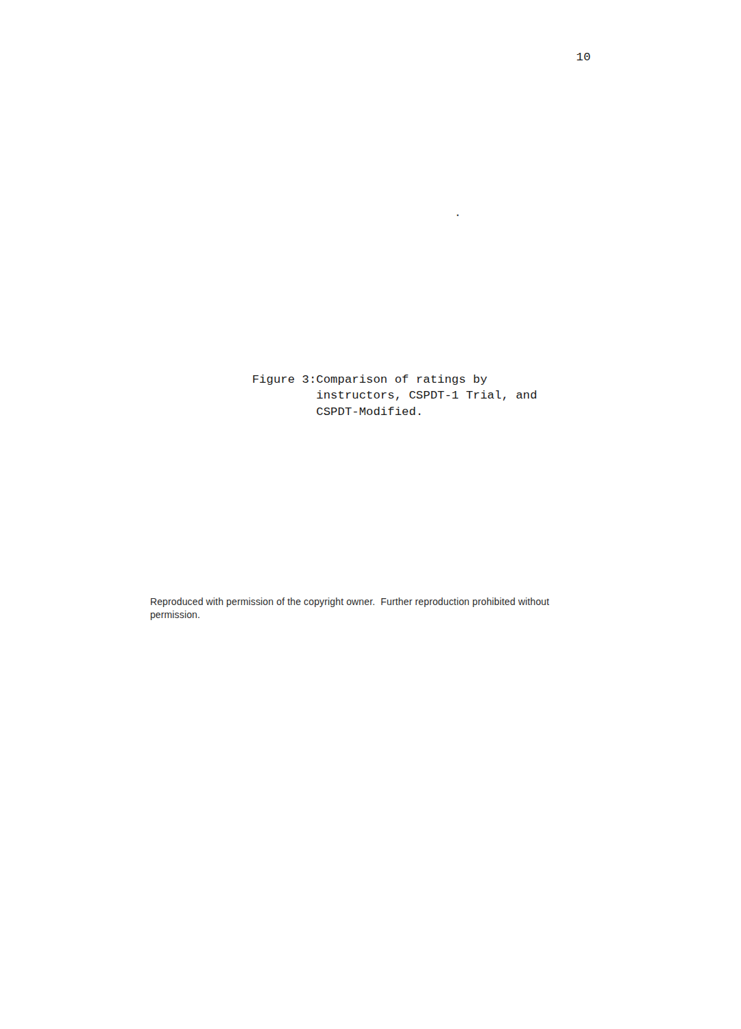10
.
| Figure 3: | Comparison of ratings by instructors, CSPDT-1 Trial, and CSPDT-Modified. |
Reproduced with permission of the copyright owner. Further reproduction prohibited without permission.